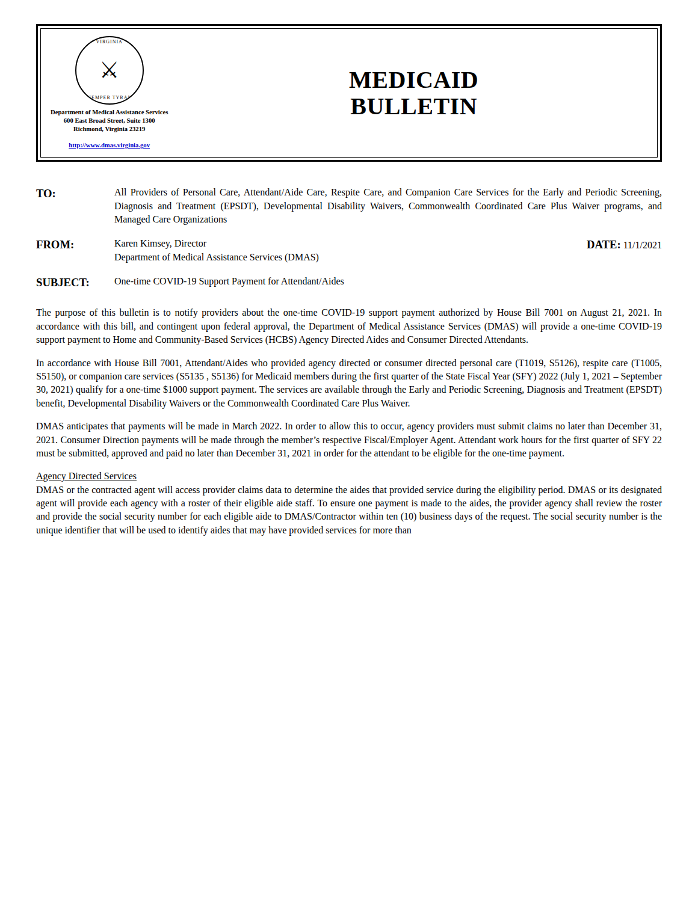VIRGINIA
⚔
SIC SEMPER TYRANNIS
Department of Medical Assistance Services
600 East Broad Street, Suite 1300
Richmond, Virginia 23219
http://www.dmas.virginia.gov
MEDICAID
BULLETIN
| TO: | All Providers of Personal Care, Attendant/Aide Care, Respite Care, and Companion Care Services for the Early and Periodic Screening, Diagnosis and Treatment (EPSDT), Developmental Disability Waivers, Commonwealth Coordinated Care Plus Waiver programs, and Managed Care Organizations |
| FROM: | Karen Kimsey, Director Department of Medical Assistance Services (DMAS) | DATE: 11/1/2021 |
| SUBJECT: | One-time COVID-19 Support Payment for Attendant/Aides |
The purpose of this bulletin is to notify providers about the one-time COVID-19 support payment authorized by House Bill 7001 on August 21, 2021. In accordance with this bill, and contingent upon federal approval, the Department of Medical Assistance Services (DMAS) will provide a one-time COVID-19 support payment to Home and Community-Based Services (HCBS) Agency Directed Aides and Consumer Directed Attendants.
In accordance with House Bill 7001, Attendant/Aides who provided agency directed or consumer directed personal care (T1019, S5126), respite care (T1005, S5150), or companion care services (S5135 , S5136) for Medicaid members during the first quarter of the State Fiscal Year (SFY) 2022 (July 1, 2021 – September 30, 2021) qualify for a one-time $1000 support payment. The services are available through the Early and Periodic Screening, Diagnosis and Treatment (EPSDT) benefit, Developmental Disability Waivers or the Commonwealth Coordinated Care Plus Waiver.
DMAS anticipates that payments will be made in March 2022. In order to allow this to occur, agency providers must submit claims no later than December 31, 2021. Consumer Direction payments will be made through the member’s respective Fiscal/Employer Agent. Attendant work hours for the first quarter of SFY 22 must be submitted, approved and paid no later than December 31, 2021 in order for the attendant to be eligible for the one-time payment.
Agency Directed Services
DMAS or the contracted agent will access provider claims data to determine the aides that provided service during the eligibility period. DMAS or its designated agent will provide each agency with a roster of their eligible aide staff. To ensure one payment is made to the aides, the provider agency shall review the roster and provide the social security number for each eligible aide to DMAS/Contractor within ten (10) business days of the request. The social security number is the unique identifier that will be used to identify aides that may have provided services for more than